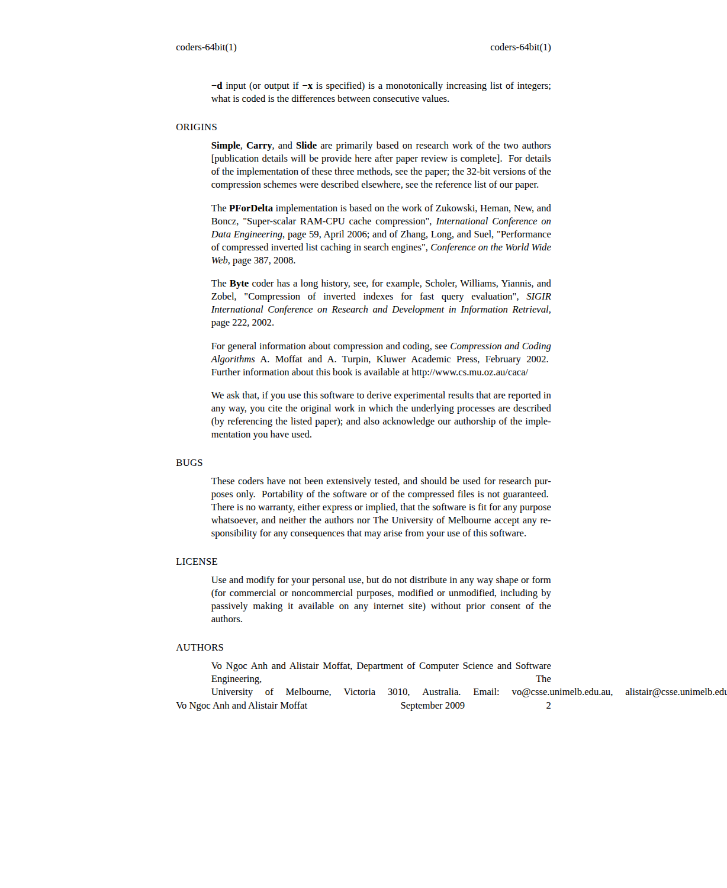coders-64bit(1) coders-64bit(1)
−d input (or output if −x is specified) is a monotonically increasing list of integers; what is coded is the differences between consecutive values.
ORIGINS
Simple, Carry, and Slide are primarily based on research work of the two authors [publication details will be provide here after paper review is complete]. For details of the implementation of these three methods, see the paper; the 32-bit versions of the compression schemes were described elsewhere, see the reference list of our paper.
The PForDelta implementation is based on the work of Zukowski, Heman, New, and Boncz, "Super-scalar RAM-CPU cache compression", International Conference on Data Engineering, page 59, April 2006; and of Zhang, Long, and Suel, "Performance of compressed inverted list caching in search engines", Conference on the World Wide Web, page 387, 2008.
The Byte coder has a long history, see, for example, Scholer, Williams, Yiannis, and Zobel, "Compression of inverted indexes for fast query evaluation", SIGIR International Conference on Research and Development in Information Retrieval, page 222, 2002.
For general information about compression and coding, see Compression and Coding Algorithms A. Moffat and A. Turpin, Kluwer Academic Press, February 2002. Further information about this book is available at http://www.cs.mu.oz.au/caca/
We ask that, if you use this software to derive experimental results that are reported in any way, you cite the original work in which the underlying processes are described (by referencing the listed paper); and also acknowledge our authorship of the implementation you have used.
BUGS
These coders have not been extensively tested, and should be used for research purposes only. Portability of the software or of the compressed files is not guaranteed. There is no warranty, either express or implied, that the software is fit for any purpose whatsoever, and neither the authors nor The University of Melbourne accept any responsibility for any consequences that may arise from your use of this software.
LICENSE
Use and modify for your personal use, but do not distribute in any way shape or form (for commercial or noncommercial purposes, modified or unmodified, including by passively making it available on any internet site) without prior consent of the authors.
AUTHORS
Vo Ngoc Anh and Alistair Moffat, Department of Computer Science and Software Engineering, The University of Melbourne, Victoria 3010, Australia. Email: vo@csse.unimelb.edu.au, alistair@csse.unimelb.edu.au.
Vo Ngoc Anh and Alistair Moffat
September 2009
2